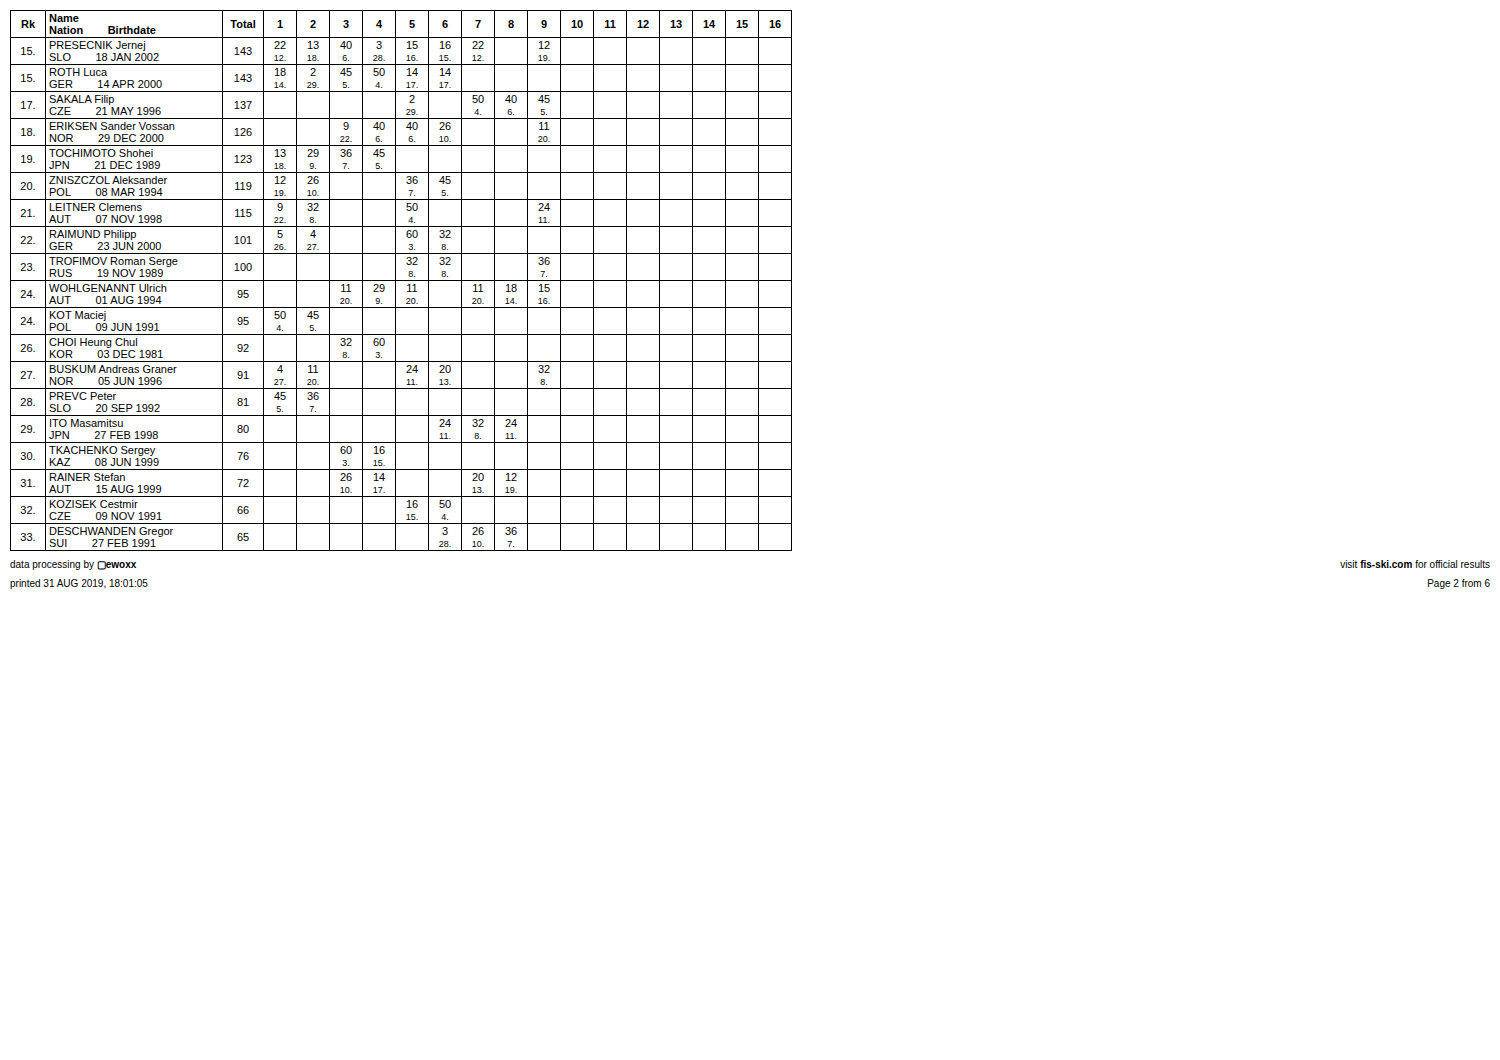| Rk | Name Nation Birthdate | Total | 1 | 2 | 3 | 4 | 5 | 6 | 7 | 8 | 9 | 10 | 11 | 12 | 13 | 14 | 15 | 16 |
| --- | --- | --- | --- | --- | --- | --- | --- | --- | --- | --- | --- | --- | --- | --- | --- | --- | --- | --- |
| 15. | PRESECNIK Jernej SLO 18 JAN 2002 | 143 | 22 12. | 13 18. | 40 6. | 3 28. | 15 16. | 16 15. | 22 12. | | 12 19. | | | | | | | |
| 15. | ROTH Luca GER 14 APR 2000 | 143 | 18 14. | 2 29. | 45 5. | 50 4. | 14 17. | 14 17. | | | | | | | | | | |
| 17. | SAKALA Filip CZE 21 MAY 1996 | 137 | | | | | 2 29. | | 50 4. | 40 6. | 45 5. | | | | | | | |
| 18. | ERIKSEN Sander Vossan NOR 29 DEC 2000 | 126 | | | 9 22. | 40 6. | 40 6. | 26 10. | | | 11 20. | | | | | | | |
| 19. | TOCHIMOTO Shohei JPN 21 DEC 1989 | 123 | 13 18. | 29 9. | 36 7. | 45 5. | | | | | | | | | | | | |
| 20. | ZNISZCZOL Aleksander POL 08 MAR 1994 | 119 | 12 19. | 26 10. | | | 36 7. | 45 5. | | | | | | | | | | |
| 21. | LEITNER Clemens AUT 07 NOV 1998 | 115 | 9 22. | 32 8. | | | 50 4. | | | | 24 11. | | | | | | | |
| 22. | RAIMUND Philipp GER 23 JUN 2000 | 101 | 5 26. | 4 27. | | | 60 3. | 32 8. | | | | | | | | | | |
| 23. | TROFIMOV Roman Serge RUS 19 NOV 1989 | 100 | | | | | 32 8. | 32 8. | | | 36 7. | | | | | | | |
| 24. | WOHLGENANNT Ulrich AUT 01 AUG 1994 | 95 | | | 11 20. | 29 9. | 11 20. | | 11 20. | 18 14. | 15 16. | | | | | | | |
| 24. | KOT Maciej POL 09 JUN 1991 | 95 | 50 4. | 45 5. | | | | | | | | | | | | | | |
| 26. | CHOI Heung Chul KOR 03 DEC 1981 | 92 | | | 32 8. | 60 3. | | | | | | | | | | | | |
| 27. | BUSKUM Andreas Graner NOR 05 JUN 1996 | 91 | 4 27. | 11 20. | | | 24 11. | 20 13. | | | 32 8. | | | | | | | |
| 28. | PREVC Peter SLO 20 SEP 1992 | 81 | 45 5. | 36 7. | | | | | | | | | | | | | | |
| 29. | ITO Masamitsu JPN 27 FEB 1998 | 80 | | | | | | 24 11. | 32 8. | 24 11. | | | | | | | | |
| 30. | TKACHENKO Sergey KAZ 08 JUN 1999 | 76 | | | 60 3. | 16 15. | | | | | | | | | | | | |
| 31. | RAINER Stefan AUT 15 AUG 1999 | 72 | | | 26 10. | 14 17. | | | 20 13. | 12 19. | | | | | | | | |
| 32. | KOZISEK Cestmir CZE 09 NOV 1991 | 66 | | | | | 16 15. | 50 4. | | | | | | | | | | |
| 33. | DESCHWANDEN Gregor SUI 27 FEB 1991 | 65 | | | | | | 3 28. | 26 10. | 36 7. | | | | | | | | |
data processing by ▢ewoxx
visit fis-ski.com for official results
printed 31 AUG 2019, 18:01:05
Page 2 from 6